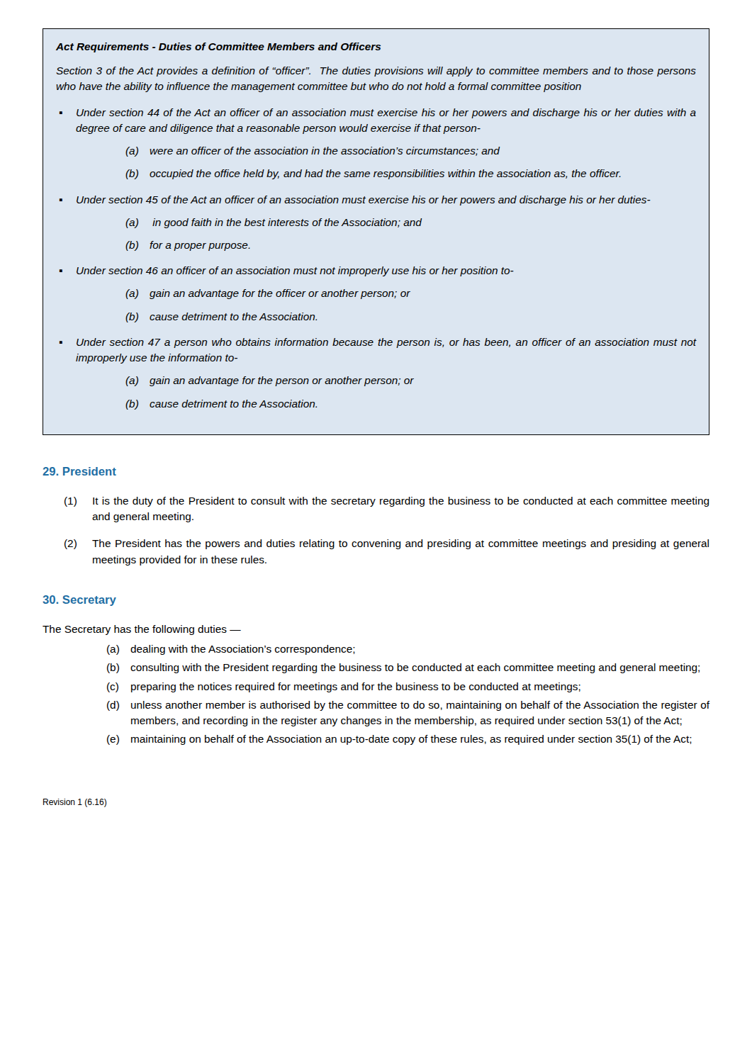Act Requirements - Duties of Committee Members and Officers
Section 3 of the Act provides a definition of “officer”. The duties provisions will apply to committee members and to those persons who have the ability to influence the management committee but who do not hold a formal committee position
Under section 44 of the Act an officer of an association must exercise his or her powers and discharge his or her duties with a degree of care and diligence that a reasonable person would exercise if that person-
(a) were an officer of the association in the association’s circumstances; and
(b) occupied the office held by, and had the same responsibilities within the association as, the officer.
Under section 45 of the Act an officer of an association must exercise his or her powers and discharge his or her duties-
(a) in good faith in the best interests of the Association; and
(b) for a proper purpose.
Under section 46 an officer of an association must not improperly use his or her position to-
(a) gain an advantage for the officer or another person; or
(b) cause detriment to the Association.
Under section 47 a person who obtains information because the person is, or has been, an officer of an association must not improperly use the information to-
(a) gain an advantage for the person or another person; or
(b) cause detriment to the Association.
29. President
(1) It is the duty of the President to consult with the secretary regarding the business to be conducted at each committee meeting and general meeting.
(2) The President has the powers and duties relating to convening and presiding at committee meetings and presiding at general meetings provided for in these rules.
30. Secretary
The Secretary has the following duties —
(a) dealing with the Association’s correspondence;
(b) consulting with the President regarding the business to be conducted at each committee meeting and general meeting;
(c) preparing the notices required for meetings and for the business to be conducted at meetings;
(d) unless another member is authorised by the committee to do so, maintaining on behalf of the Association the register of members, and recording in the register any changes in the membership, as required under section 53(1) of the Act;
(e) maintaining on behalf of the Association an up-to-date copy of these rules, as required under section 35(1) of the Act;
Revision 1 (6.16)